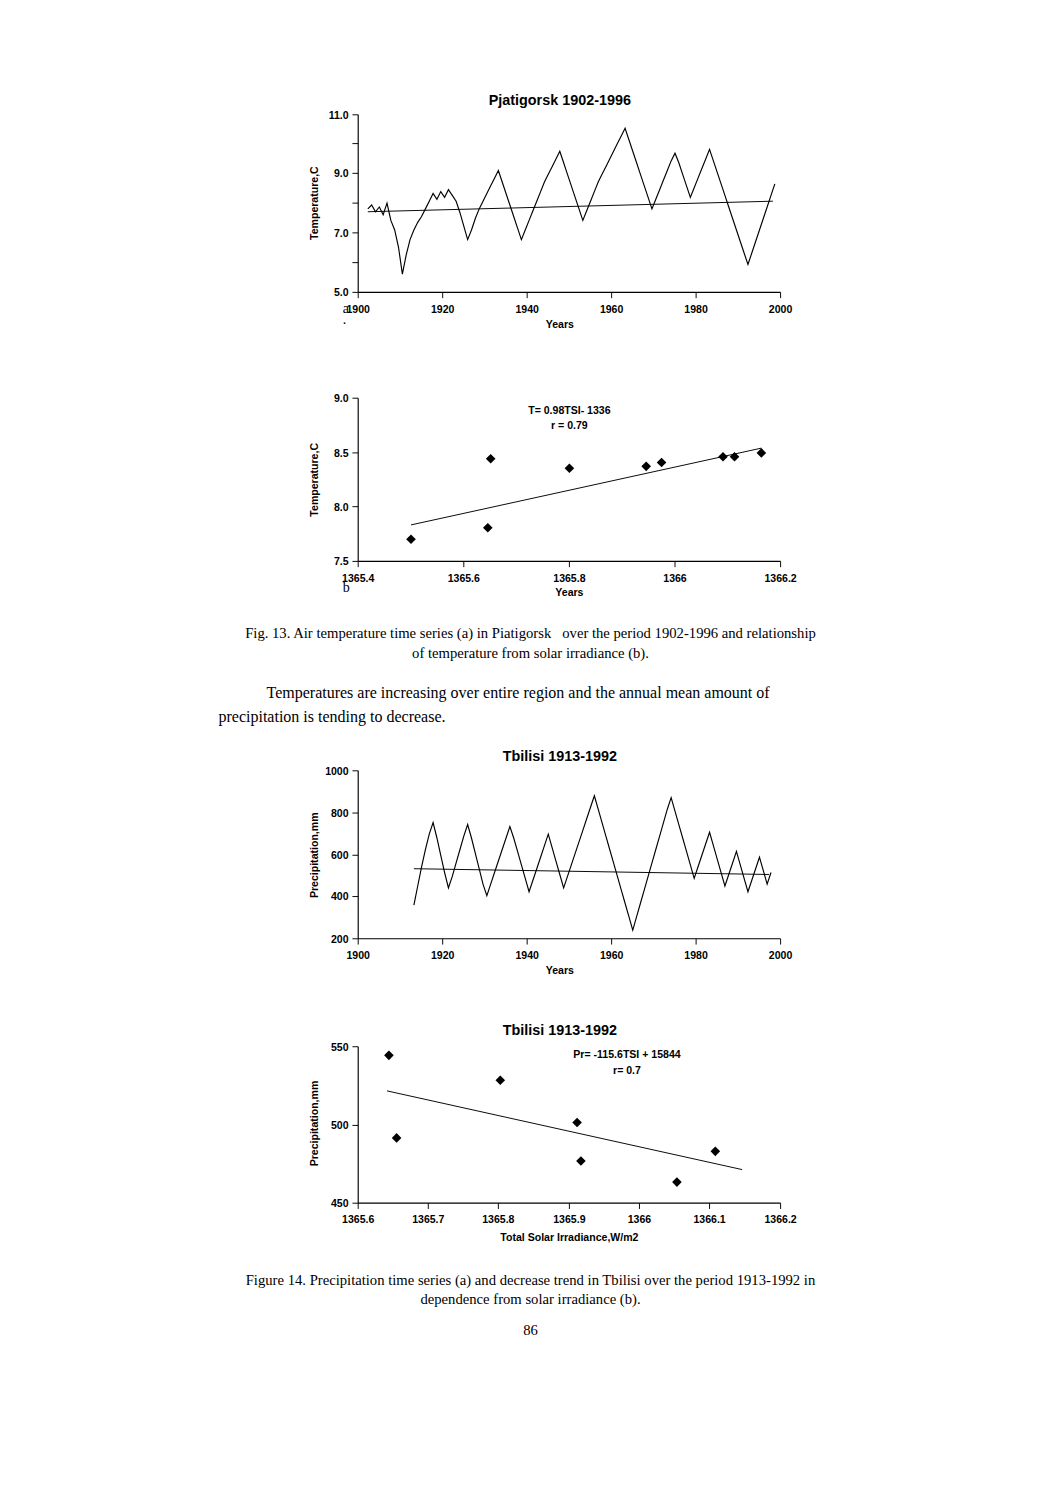Pjatigorsk 1902-1996 air temperature time series Pjatigorsk 1902-1996 5.0 7.0 9.0 11.0 1900 1920 1940 1960 1980 2000 Years Temperature,C a .
Temperature versus solar irradiance, Pjatigorsk 7.5 8.0 8.5 9.0 1365.4 1365.6 1365.8 1366 1366.2 Years Temperature,C T= 0.98TSI- 1336 r = 0.79 b
Fig. 13. Air temperature time series (a) in Piatigorsk over the period 1902-1996 and relationship of temperature from solar irradiance (b).
Temperatures are increasing over entire region and the annual mean amount of precipitation is tending to decrease.
Tbilisi 1913-1992 precipitation time series Tbilisi 1913-1992 200 400 600 800 1000 1900 1920 1940 1960 1980 2000 Years Precipitation,mm
Tbilisi 1913-1992 precipitation versus total solar irradiance Tbilisi 1913-1992 450 500 550 1365.6 1365.7 1365.8 1365.9 1366 1366.1 1366.2 Total Solar Irradiance,W/m2 Precipitation,mm Pr= -115.6TSI + 15844 r= 0.7
Figure 14. Precipitation time series (a) and decrease trend in Tbilisi over the period 1913-1992 in dependence from solar irradiance (b).
86